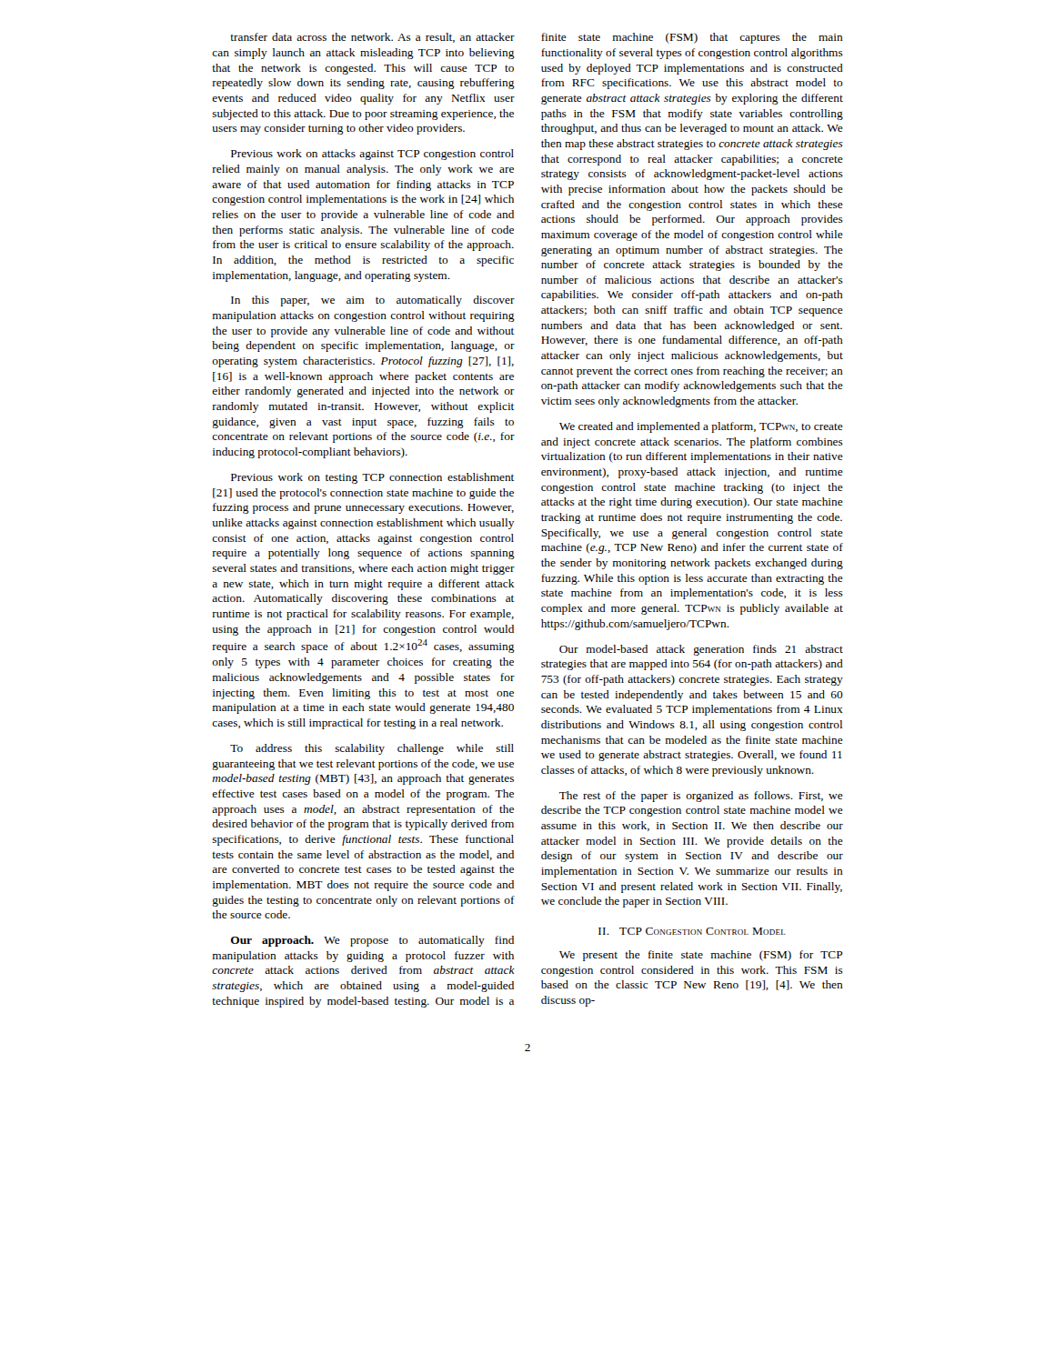transfer data across the network. As a result, an attacker can simply launch an attack misleading TCP into believing that the network is congested. This will cause TCP to repeatedly slow down its sending rate, causing rebuffering events and reduced video quality for any Netflix user subjected to this attack. Due to poor streaming experience, the users may consider turning to other video providers.
Previous work on attacks against TCP congestion control relied mainly on manual analysis. The only work we are aware of that used automation for finding attacks in TCP congestion control implementations is the work in [24] which relies on the user to provide a vulnerable line of code and then performs static analysis. The vulnerable line of code from the user is critical to ensure scalability of the approach. In addition, the method is restricted to a specific implementation, language, and operating system.
In this paper, we aim to automatically discover manipulation attacks on congestion control without requiring the user to provide any vulnerable line of code and without being dependent on specific implementation, language, or operating system characteristics. Protocol fuzzing [27], [1], [16] is a well-known approach where packet contents are either randomly generated and injected into the network or randomly mutated in-transit. However, without explicit guidance, given a vast input space, fuzzing fails to concentrate on relevant portions of the source code (i.e., for inducing protocol-compliant behaviors).
Previous work on testing TCP connection establishment [21] used the protocol's connection state machine to guide the fuzzing process and prune unnecessary executions. However, unlike attacks against connection establishment which usually consist of one action, attacks against congestion control require a potentially long sequence of actions spanning several states and transitions, where each action might trigger a new state, which in turn might require a different attack action. Automatically discovering these combinations at runtime is not practical for scalability reasons. For example, using the approach in [21] for congestion control would require a search space of about 1.2×1024 cases, assuming only 5 types with 4 parameter choices for creating the malicious acknowledgements and 4 possible states for injecting them. Even limiting this to test at most one manipulation at a time in each state would generate 194,480 cases, which is still impractical for testing in a real network.
To address this scalability challenge while still guaranteeing that we test relevant portions of the code, we use model-based testing (MBT) [43], an approach that generates effective test cases based on a model of the program. The approach uses a model, an abstract representation of the desired behavior of the program that is typically derived from specifications, to derive functional tests. These functional tests contain the same level of abstraction as the model, and are converted to concrete test cases to be tested against the implementation. MBT does not require the source code and guides the testing to concentrate only on relevant portions of the source code.
Our approach. We propose to automatically find manipulation attacks by guiding a protocol fuzzer with concrete attack actions derived from abstract attack strategies, which are obtained using a model-guided technique inspired by model-based testing. Our model is a finite state machine (FSM) that captures the main functionality of several types of congestion control algorithms used by deployed TCP implementations and is constructed from RFC specifications. We use this abstract model to generate abstract attack strategies by exploring the different paths in the FSM that modify state variables controlling throughput, and thus can be leveraged to mount an attack. We then map these abstract strategies to concrete attack strategies that correspond to real attacker capabilities; a concrete strategy consists of acknowledgment-packet-level actions with precise information about how the packets should be crafted and the congestion control states in which these actions should be performed. Our approach provides maximum coverage of the model of congestion control while generating an optimum number of abstract strategies. The number of concrete attack strategies is bounded by the number of malicious actions that describe an attacker's capabilities. We consider off-path attackers and on-path attackers; both can sniff traffic and obtain TCP sequence numbers and data that has been acknowledged or sent. However, there is one fundamental difference, an off-path attacker can only inject malicious acknowledgements, but cannot prevent the correct ones from reaching the receiver; an on-path attacker can modify acknowledgements such that the victim sees only acknowledgments from the attacker.
We created and implemented a platform, TCPwn, to create and inject concrete attack scenarios. The platform combines virtualization (to run different implementations in their native environment), proxy-based attack injection, and runtime congestion control state machine tracking (to inject the attacks at the right time during execution). Our state machine tracking at runtime does not require instrumenting the code. Specifically, we use a general congestion control state machine (e.g., TCP New Reno) and infer the current state of the sender by monitoring network packets exchanged during fuzzing. While this option is less accurate than extracting the state machine from an implementation's code, it is less complex and more general. TCPwn is publicly available at https://github.com/samueljero/TCPwn.
Our model-based attack generation finds 21 abstract strategies that are mapped into 564 (for on-path attackers) and 753 (for off-path attackers) concrete strategies. Each strategy can be tested independently and takes between 15 and 60 seconds. We evaluated 5 TCP implementations from 4 Linux distributions and Windows 8.1, all using congestion control mechanisms that can be modeled as the finite state machine we used to generate abstract strategies. Overall, we found 11 classes of attacks, of which 8 were previously unknown.
The rest of the paper is organized as follows. First, we describe the TCP congestion control state machine model we assume in this work, in Section II. We then describe our attacker model in Section III. We provide details on the design of our system in Section IV and describe our implementation in Section V. We summarize our results in Section VI and present related work in Section VII. Finally, we conclude the paper in Section VIII.
II. TCP Congestion Control Model
We present the finite state machine (FSM) for TCP congestion control considered in this work. This FSM is based on the classic TCP New Reno [19], [4]. We then discuss op-
2